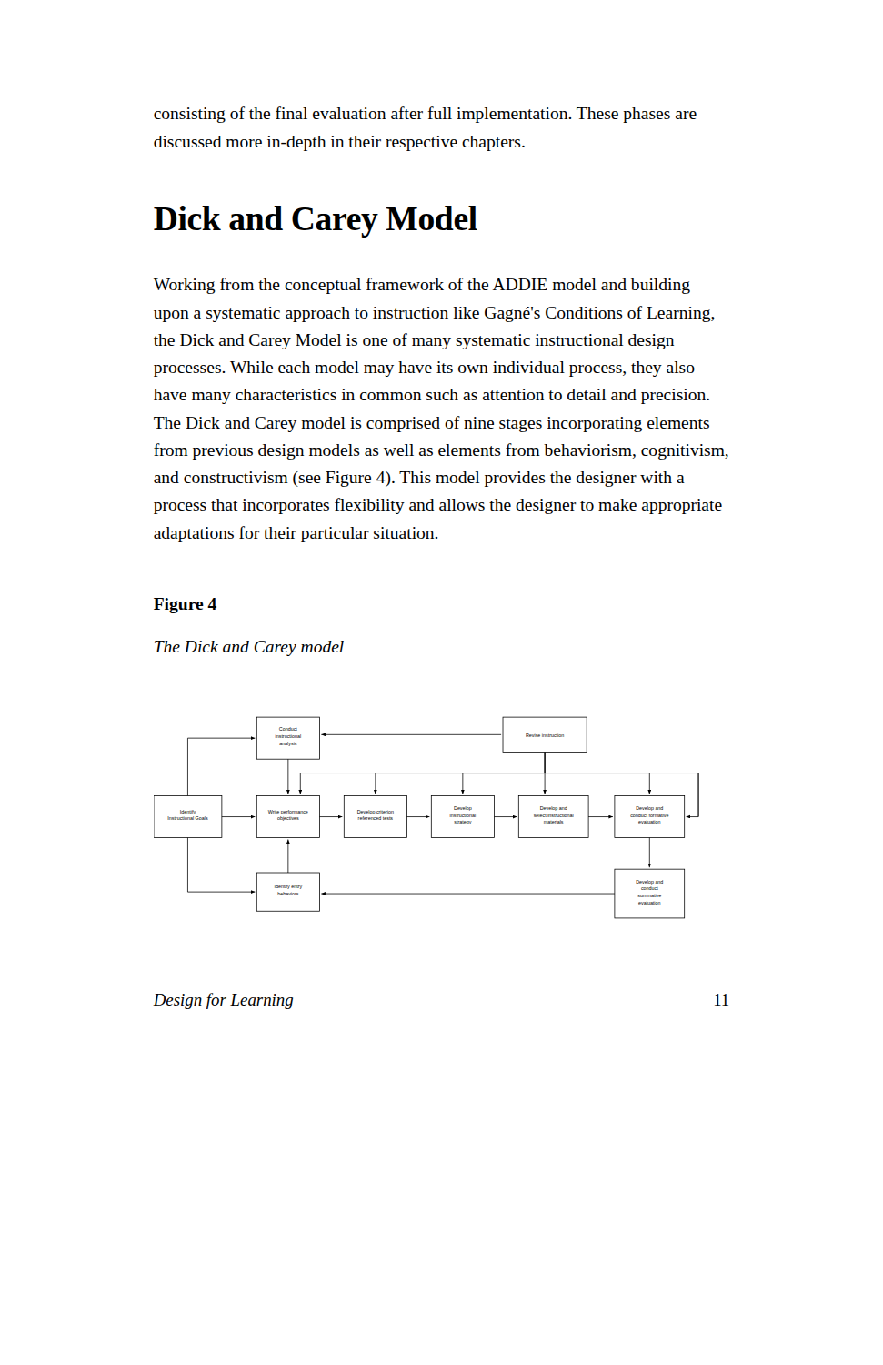consisting of the final evaluation after full implementation. These phases are discussed more in-depth in their respective chapters.
Dick and Carey Model
Working from the conceptual framework of the ADDIE model and building upon a systematic approach to instruction like Gagné's Conditions of Learning, the Dick and Carey Model is one of many systematic instructional design processes. While each model may have its own individual process, they also have many characteristics in common such as attention to detail and precision. The Dick and Carey model is comprised of nine stages incorporating elements from previous design models as well as elements from behaviorism, cognitivism, and constructivism (see Figure 4). This model provides the designer with a process that incorporates flexibility and allows the designer to make appropriate adaptations for their particular situation.
Figure 4
The Dick and Carey model
Conduct instructional analysis Revise instruction Identify Instructional Goals Write performance objectives Develop criterion referenced tests Develop instructional strategy Develop and select instructional materials Develop and conduct formative evaluation Identify entry behaviors Develop and conduct summative evaluation
Design for Learning 11